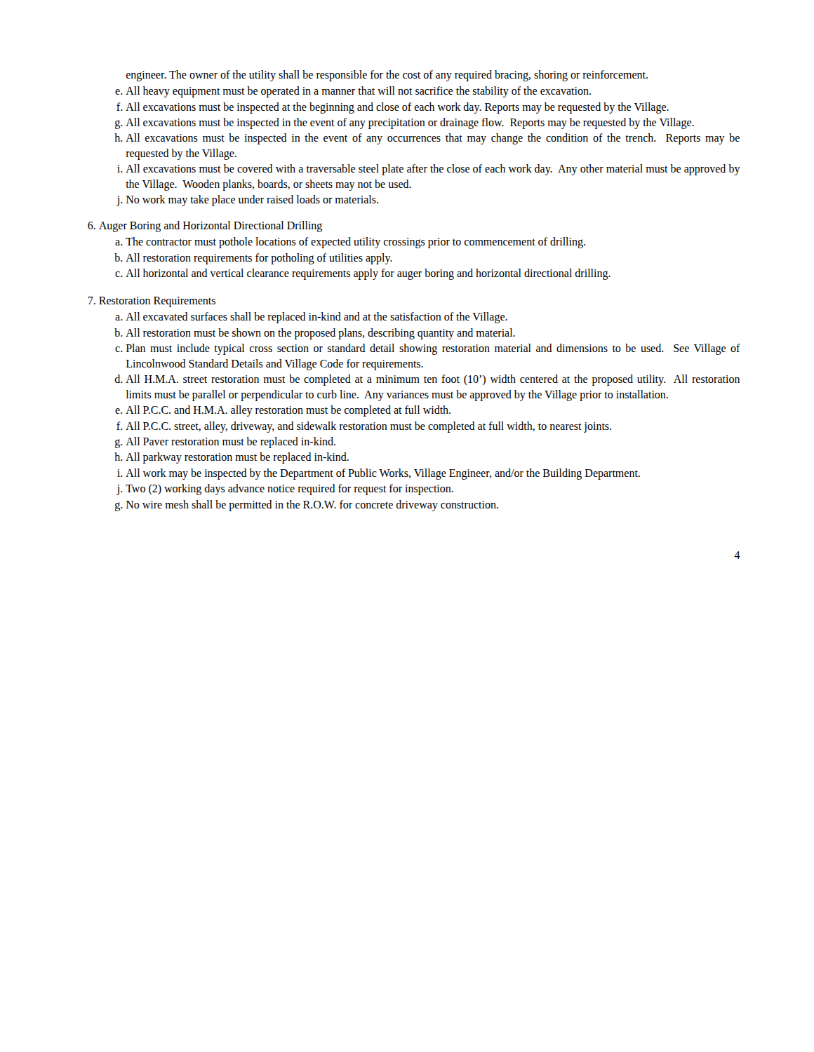engineer. The owner of the utility shall be responsible for the cost of any required bracing, shoring or reinforcement.
All heavy equipment must be operated in a manner that will not sacrifice the stability of the excavation.
All excavations must be inspected at the beginning and close of each work day. Reports may be requested by the Village.
All excavations must be inspected in the event of any precipitation or drainage flow. Reports may be requested by the Village.
All excavations must be inspected in the event of any occurrences that may change the condition of the trench. Reports may be requested by the Village.
All excavations must be covered with a traversable steel plate after the close of each work day. Any other material must be approved by the Village. Wooden planks, boards, or sheets may not be used.
No work may take place under raised loads or materials.
Auger Boring and Horizontal Directional Drilling
The contractor must pothole locations of expected utility crossings prior to commencement of drilling.
All restoration requirements for potholing of utilities apply.
All horizontal and vertical clearance requirements apply for auger boring and horizontal directional drilling.
Restoration Requirements
All excavated surfaces shall be replaced in-kind and at the satisfaction of the Village.
All restoration must be shown on the proposed plans, describing quantity and material.
Plan must include typical cross section or standard detail showing restoration material and dimensions to be used. See Village of Lincolnwood Standard Details and Village Code for requirements.
All H.M.A. street restoration must be completed at a minimum ten foot (10’) width centered at the proposed utility. All restoration limits must be parallel or perpendicular to curb line. Any variances must be approved by the Village prior to installation.
All P.C.C. and H.M.A. alley restoration must be completed at full width.
All P.C.C. street, alley, driveway, and sidewalk restoration must be completed at full width, to nearest joints.
All Paver restoration must be replaced in-kind.
All parkway restoration must be replaced in-kind.
All work may be inspected by the Department of Public Works, Village Engineer, and/or the Building Department.
Two (2) working days advance notice required for request for inspection.
No wire mesh shall be permitted in the R.O.W. for concrete driveway construction.
4